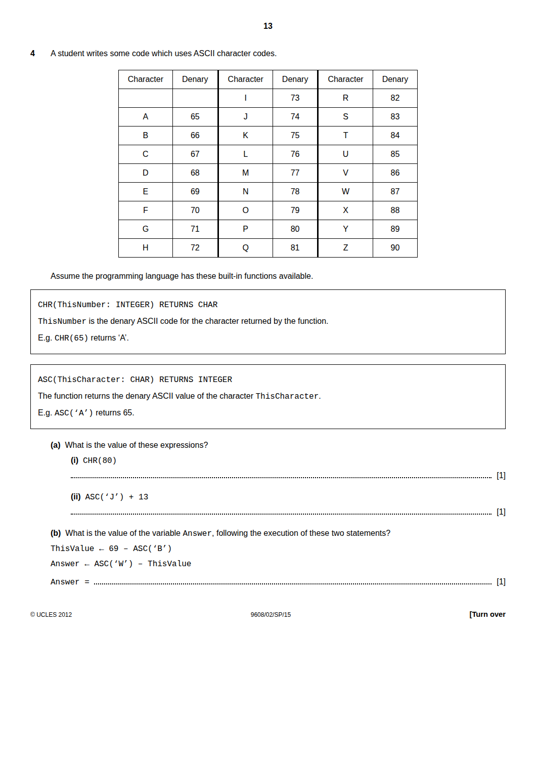13
4
A student writes some code which uses ASCII character codes.
| Character | Denary | Character | Denary | Character | Denary |
| | | I | 73 | R | 82 |
| A | 65 | J | 74 | S | 83 |
| B | 66 | K | 75 | T | 84 |
| C | 67 | L | 76 | U | 85 |
| D | 68 | M | 77 | V | 86 |
| E | 69 | N | 78 | W | 87 |
| F | 70 | O | 79 | X | 88 |
| G | 71 | P | 80 | Y | 89 |
| H | 72 | Q | 81 | Z | 90 |
Assume the programming language has these built-in functions available.
CHR(ThisNumber: INTEGER) RETURNS CHAR
ThisNumber is the denary ASCII code for the character returned by the function.
E.g. CHR(65) returns ‘A’.
ASC(ThisCharacter: CHAR) RETURNS INTEGER
The function returns the denary ASCII value of the character ThisCharacter.
E.g. ASC(‘A’) returns 65.
(a) What is the value of these expressions?
(i) CHR(80)
[1]
(ii) ASC(‘J’) + 13
[1]
(b) What is the value of the variable Answer, following the execution of these two statements?
ThisValue ← 69 – ASC(‘B’)
Answer ← ASC(‘W’) – ThisValue
Answer = [1]
© UCLES 2012 9608/02/SP/15 [Turn over